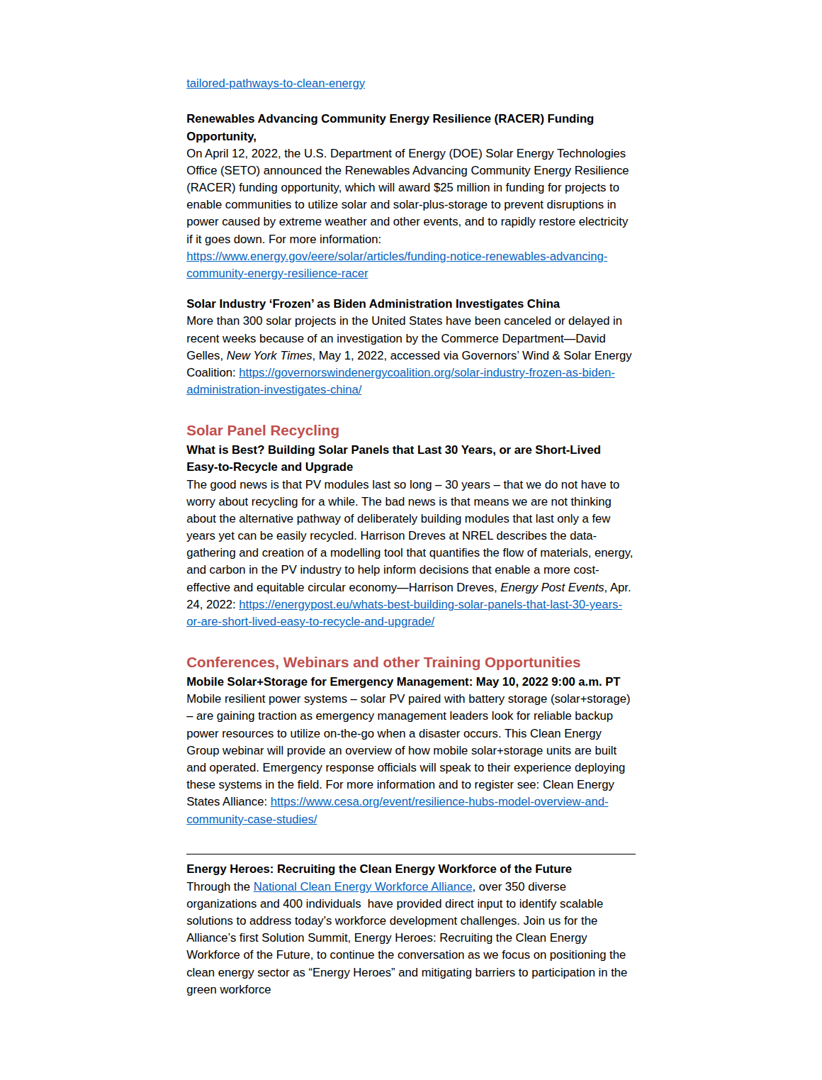tailored-pathways-to-clean-energy
Renewables Advancing Community Energy Resilience (RACER) Funding Opportunity,
On April 12, 2022, the U.S. Department of Energy (DOE) Solar Energy Technologies Office (SETO) announced the Renewables Advancing Community Energy Resilience (RACER) funding opportunity, which will award $25 million in funding for projects to enable communities to utilize solar and solar-plus-storage to prevent disruptions in power caused by extreme weather and other events, and to rapidly restore electricity if it goes down. For more information: https://www.energy.gov/eere/solar/articles/funding-notice-renewables-advancing-community-energy-resilience-racer
Solar Industry ‘Frozen’ as Biden Administration Investigates China
More than 300 solar projects in the United States have been canceled or delayed in recent weeks because of an investigation by the Commerce Department—David Gelles, New York Times, May 1, 2022, accessed via Governors’ Wind & Solar Energy Coalition: https://governorswindenergycoalition.org/solar-industry-frozen-as-biden-administration-investigates-china/
Solar Panel Recycling
What is Best? Building Solar Panels that Last 30 Years, or are Short-Lived Easy-to-Recycle and Upgrade
The good news is that PV modules last so long – 30 years – that we do not have to worry about recycling for a while. The bad news is that means we are not thinking about the alternative pathway of deliberately building modules that last only a few years yet can be easily recycled. Harrison Dreves at NREL describes the data-gathering and creation of a modelling tool that quantifies the flow of materials, energy, and carbon in the PV industry to help inform decisions that enable a more cost-effective and equitable circular economy—Harrison Dreves, Energy Post Events, Apr. 24, 2022: https://energypost.eu/whats-best-building-solar-panels-that-last-30-years-or-are-short-lived-easy-to-recycle-and-upgrade/
Conferences, Webinars and other Training Opportunities
Mobile Solar+Storage for Emergency Management: May 10, 2022 9:00 a.m. PT
Mobile resilient power systems – solar PV paired with battery storage (solar+storage) – are gaining traction as emergency management leaders look for reliable backup power resources to utilize on-the-go when a disaster occurs. This Clean Energy Group webinar will provide an overview of how mobile solar+storage units are built and operated. Emergency response officials will speak to their experience deploying these systems in the field. For more information and to register see: Clean Energy States Alliance: https://www.cesa.org/event/resilience-hubs-model-overview-and-community-case-studies/
Energy Heroes: Recruiting the Clean Energy Workforce of the Future
Through the National Clean Energy Workforce Alliance, over 350 diverse organizations and 400 individuals have provided direct input to identify scalable solutions to address today's workforce development challenges. Join us for the Alliance’s first Solution Summit, Energy Heroes: Recruiting the Clean Energy Workforce of the Future, to continue the conversation as we focus on positioning the clean energy sector as “Energy Heroes” and mitigating barriers to participation in the green workforce